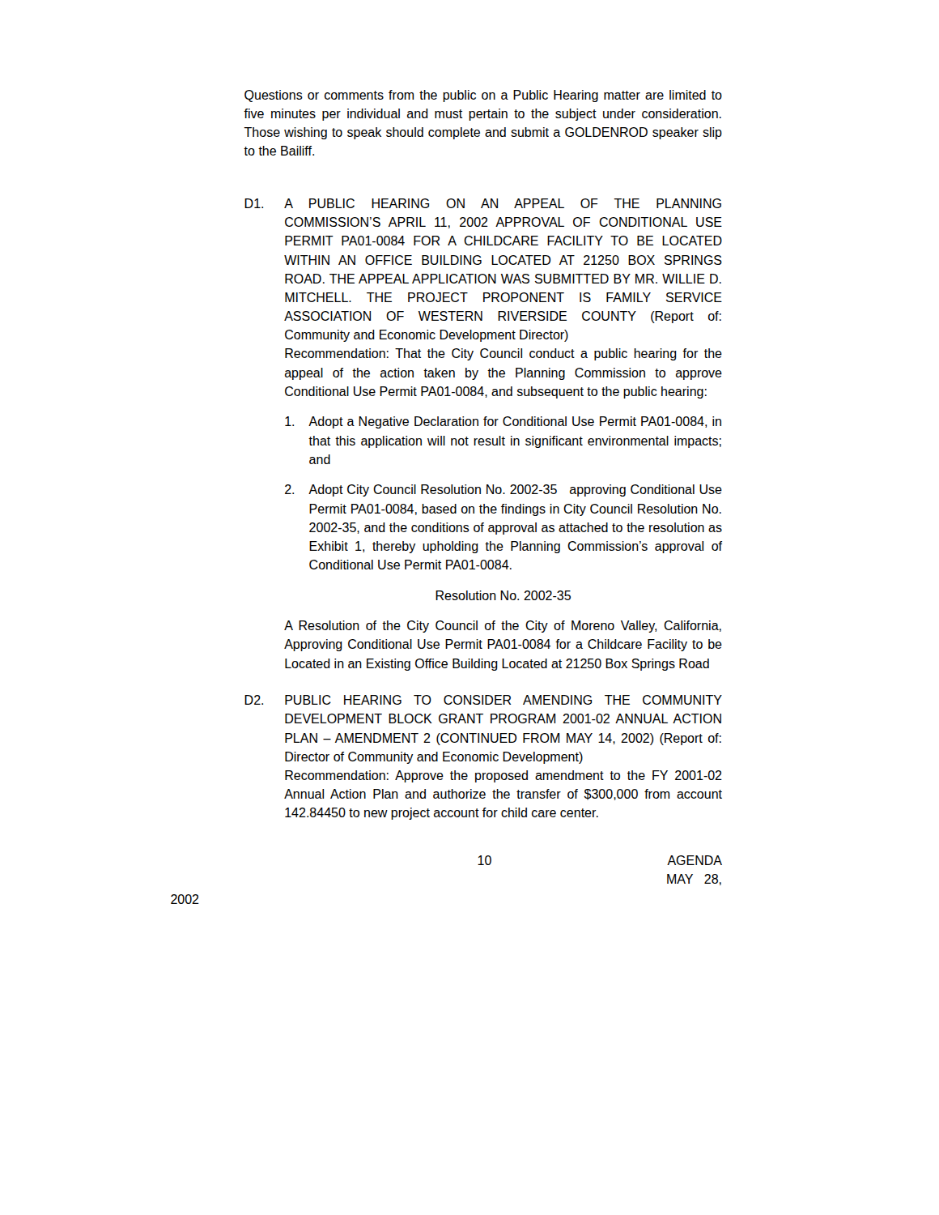Questions or comments from the public on a Public Hearing matter are limited to five minutes per individual and must pertain to the subject under consideration. Those wishing to speak should complete and submit a GOLDENROD speaker slip to the Bailiff.
D1.
A PUBLIC HEARING ON AN APPEAL OF THE PLANNING COMMISSION’S APRIL 11, 2002 APPROVAL OF CONDITIONAL USE PERMIT PA01-0084 FOR A CHILDCARE FACILITY TO BE LOCATED WITHIN AN OFFICE BUILDING LOCATED AT 21250 BOX SPRINGS ROAD. THE APPEAL APPLICATION WAS SUBMITTED BY MR. WILLIE D. MITCHELL. THE PROJECT PROPONENT IS FAMILY SERVICE ASSOCIATION OF WESTERN RIVERSIDE COUNTY (Report of: Community and Economic Development Director)
Recommendation: That the City Council conduct a public hearing for the appeal of the action taken by the Planning Commission to approve Conditional Use Permit PA01-0084, and subsequent to the public hearing:
1. Adopt a Negative Declaration for Conditional Use Permit PA01-0084, in that this application will not result in significant environmental impacts; and
2. Adopt City Council Resolution No. 2002-35 approving Conditional Use Permit PA01-0084, based on the findings in City Council Resolution No. 2002-35, and the conditions of approval as attached to the resolution as Exhibit 1, thereby upholding the Planning Commission’s approval of Conditional Use Permit PA01-0084.
Resolution No. 2002-35
A Resolution of the City Council of the City of Moreno Valley, California, Approving Conditional Use Permit PA01-0084 for a Childcare Facility to be Located in an Existing Office Building Located at 21250 Box Springs Road
D2.
PUBLIC HEARING TO CONSIDER AMENDING THE COMMUNITY DEVELOPMENT BLOCK GRANT PROGRAM 2001-02 ANNUAL ACTION PLAN – AMENDMENT 2 (CONTINUED FROM MAY 14, 2002) (Report of: Director of Community and Economic Development)
Recommendation: Approve the proposed amendment to the FY 2001-02 Annual Action Plan and authorize the transfer of $300,000 from account 142.84450 to new project account for child care center.
10 AGENDA MAY 28, 2002